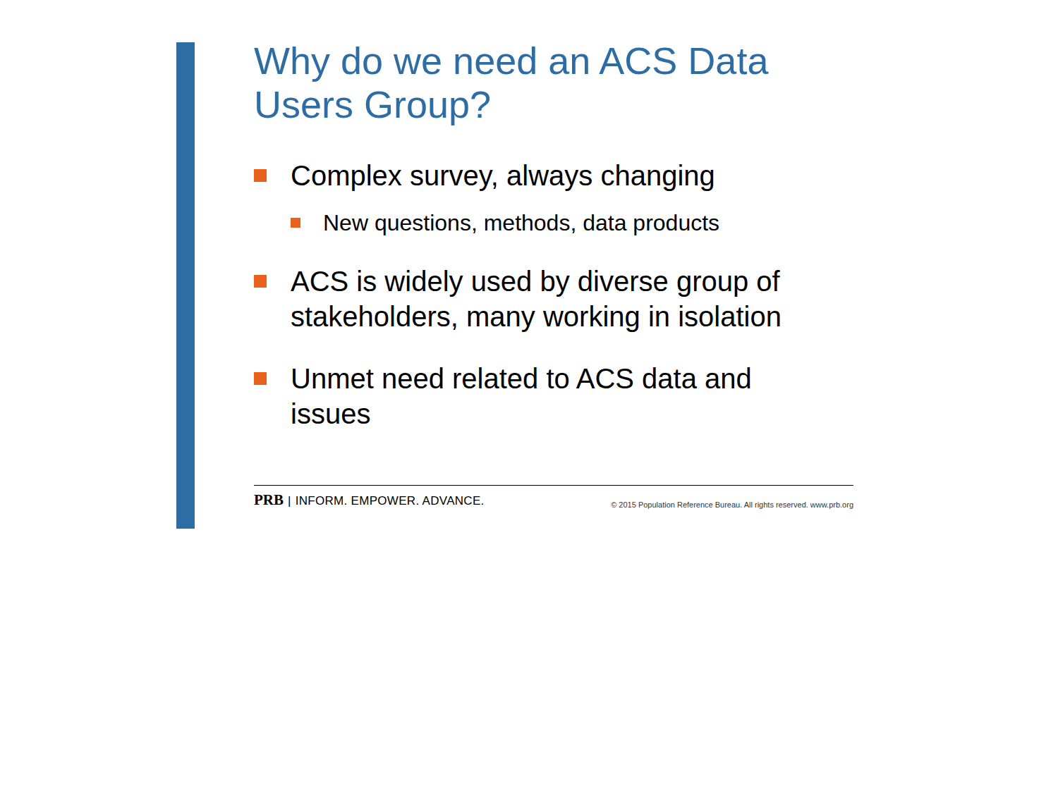Why do we need an ACS Data Users Group?
Complex survey, always changing
New questions, methods, data products
ACS is widely used by diverse group of stakeholders, many working in isolation
Unmet need related to ACS data and issues
PRB|INFORM. EMPOWER. ADVANCE.
© 2015 Population Reference Bureau. All rights reserved. www.prb.org